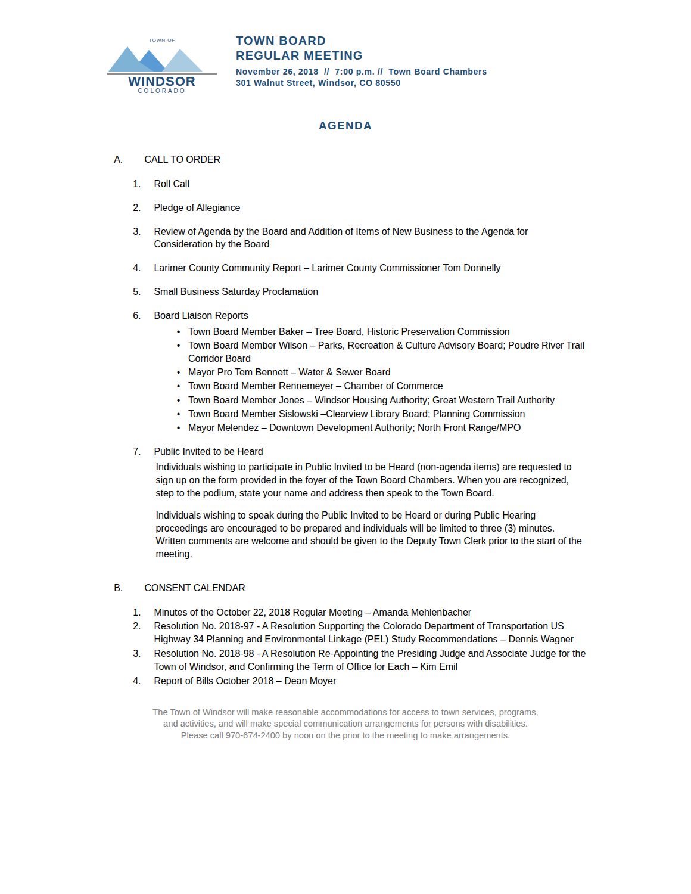WINDSOR COLORADO TOWN OF
TOWN BOARD
REGULAR MEETING
November 26, 2018 // 7:00 p.m. // Town Board Chambers
301 Walnut Street, Windsor, CO 80550
AGENDA
A.
CALL TO ORDER
Roll Call
Pledge of Allegiance
Review of Agenda by the Board and Addition of Items of New Business to the Agenda for Consideration by the Board
Larimer County Community Report – Larimer County Commissioner Tom Donnelly
Small Business Saturday Proclamation
Board Liaison Reports
Town Board Member Baker – Tree Board, Historic Preservation Commission
Town Board Member Wilson – Parks, Recreation & Culture Advisory Board; Poudre River Trail Corridor Board
Mayor Pro Tem Bennett – Water & Sewer Board
Town Board Member Rennemeyer – Chamber of Commerce
Town Board Member Jones – Windsor Housing Authority; Great Western Trail Authority
Town Board Member Sislowski –Clearview Library Board; Planning Commission
Mayor Melendez – Downtown Development Authority; North Front Range/MPO
Public Invited to be Heard
Individuals wishing to participate in Public Invited to be Heard (non-agenda items) are requested to sign up on the form provided in the foyer of the Town Board Chambers. When you are recognized, step to the podium, state your name and address then speak to the Town Board.
Individuals wishing to speak during the Public Invited to be Heard or during Public Hearing proceedings are encouraged to be prepared and individuals will be limited to three (3) minutes. Written comments are welcome and should be given to the Deputy Town Clerk prior to the start of the meeting.
B.
CONSENT CALENDAR
Minutes of the October 22, 2018 Regular Meeting – Amanda Mehlenbacher
Resolution No. 2018-97 - A Resolution Supporting the Colorado Department of Transportation US Highway 34 Planning and Environmental Linkage (PEL) Study Recommendations – Dennis Wagner
Resolution No. 2018-98 - A Resolution Re-Appointing the Presiding Judge and Associate Judge for the Town of Windsor, and Confirming the Term of Office for Each – Kim Emil
Report of Bills October 2018 – Dean Moyer
The Town of Windsor will make reasonable accommodations for access to town services, programs,
and activities, and will make special communication arrangements for persons with disabilities.
Please call 970-674-2400 by noon on the prior to the meeting to make arrangements.